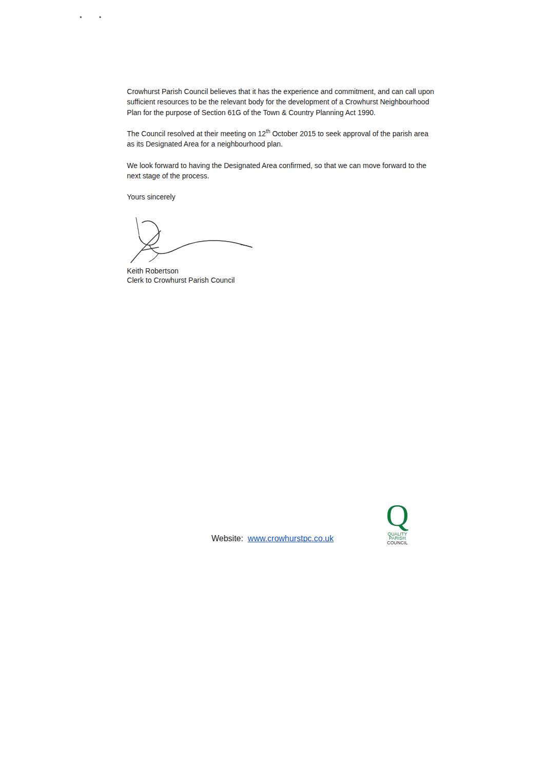••
Crowhurst Parish Council believes that it has the experience and commitment, and can call upon sufficient resources to be the relevant body for the development of a Crowhurst Neighbourhood Plan for the purpose of Section 61G of the Town & Country Planning Act 1990.
The Council resolved at their meeting on 12th October 2015 to seek approval of the parish area as its Designated Area for a neighbourhood plan.
We look forward to having the Designated Area confirmed, so that we can move forward to the next stage of the process.
Yours sincerely
Keith Robertson
Clerk to Crowhurst Parish Council
Q Quality Parish Council
Website: www.crowhurstpc.co.uk